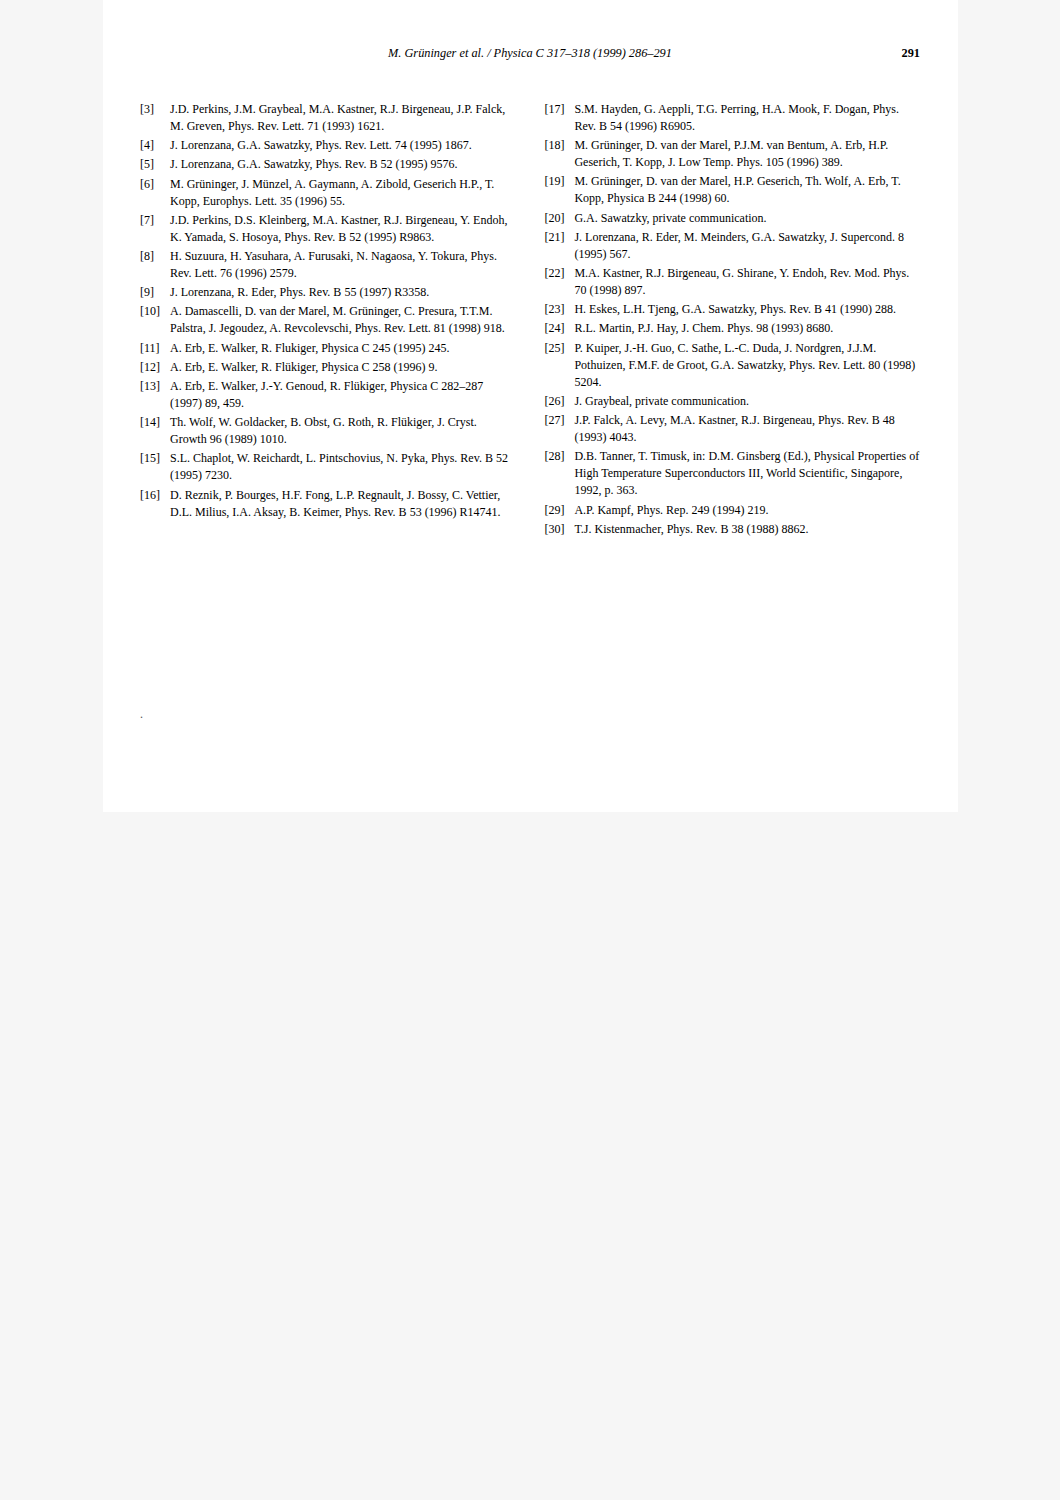M. Grüninger et al. / Physica C 317–318 (1999) 286–291 291
[3] J.D. Perkins, J.M. Graybeal, M.A. Kastner, R.J. Birgeneau, J.P. Falck, M. Greven, Phys. Rev. Lett. 71 (1993) 1621.
[4] J. Lorenzana, G.A. Sawatzky, Phys. Rev. Lett. 74 (1995) 1867.
[5] J. Lorenzana, G.A. Sawatzky, Phys. Rev. B 52 (1995) 9576.
[6] M. Grüninger, J. Münzel, A. Gaymann, A. Zibold, Geserich H.P., T. Kopp, Europhys. Lett. 35 (1996) 55.
[7] J.D. Perkins, D.S. Kleinberg, M.A. Kastner, R.J. Birgeneau, Y. Endoh, K. Yamada, S. Hosoya, Phys. Rev. B 52 (1995) R9863.
[8] H. Suzuura, H. Yasuhara, A. Furusaki, N. Nagaosa, Y. Tokura, Phys. Rev. Lett. 76 (1996) 2579.
[9] J. Lorenzana, R. Eder, Phys. Rev. B 55 (1997) R3358.
[10] A. Damascelli, D. van der Marel, M. Grüninger, C. Presura, T.T.M. Palstra, J. Jegoudez, A. Revcolevschi, Phys. Rev. Lett. 81 (1998) 918.
[11] A. Erb, E. Walker, R. Flukiger, Physica C 245 (1995) 245.
[12] A. Erb, E. Walker, R. Flükiger, Physica C 258 (1996) 9.
[13] A. Erb, E. Walker, J.-Y. Genoud, R. Flükiger, Physica C 282–287 (1997) 89, 459.
[14] Th. Wolf, W. Goldacker, B. Obst, G. Roth, R. Flükiger, J. Cryst. Growth 96 (1989) 1010.
[15] S.L. Chaplot, W. Reichardt, L. Pintschovius, N. Pyka, Phys. Rev. B 52 (1995) 7230.
[16] D. Reznik, P. Bourges, H.F. Fong, L.P. Regnault, J. Bossy, C. Vettier, D.L. Milius, I.A. Aksay, B. Keimer, Phys. Rev. B 53 (1996) R14741.
[17] S.M. Hayden, G. Aeppli, T.G. Perring, H.A. Mook, F. Dogan, Phys. Rev. B 54 (1996) R6905.
[18] M. Grüninger, D. van der Marel, P.J.M. van Bentum, A. Erb, H.P. Geserich, T. Kopp, J. Low Temp. Phys. 105 (1996) 389.
[19] M. Grüninger, D. van der Marel, H.P. Geserich, Th. Wolf, A. Erb, T. Kopp, Physica B 244 (1998) 60.
[20] G.A. Sawatzky, private communication.
[21] J. Lorenzana, R. Eder, M. Meinders, G.A. Sawatzky, J. Supercond. 8 (1995) 567.
[22] M.A. Kastner, R.J. Birgeneau, G. Shirane, Y. Endoh, Rev. Mod. Phys. 70 (1998) 897.
[23] H. Eskes, L.H. Tjeng, G.A. Sawatzky, Phys. Rev. B 41 (1990) 288.
[24] R.L. Martin, P.J. Hay, J. Chem. Phys. 98 (1993) 8680.
[25] P. Kuiper, J.-H. Guo, C. Sathe, L.-C. Duda, J. Nordgren, J.J.M. Pothuizen, F.M.F. de Groot, G.A. Sawatzky, Phys. Rev. Lett. 80 (1998) 5204.
[26] J. Graybeal, private communication.
[27] J.P. Falck, A. Levy, M.A. Kastner, R.J. Birgeneau, Phys. Rev. B 48 (1993) 4043.
[28] D.B. Tanner, T. Timusk, in: D.M. Ginsberg (Ed.), Physical Properties of High Temperature Superconductors III, World Scientific, Singapore, 1992, p. 363.
[29] A.P. Kampf, Phys. Rep. 249 (1994) 219.
[30] T.J. Kistenmacher, Phys. Rev. B 38 (1988) 8862.
.